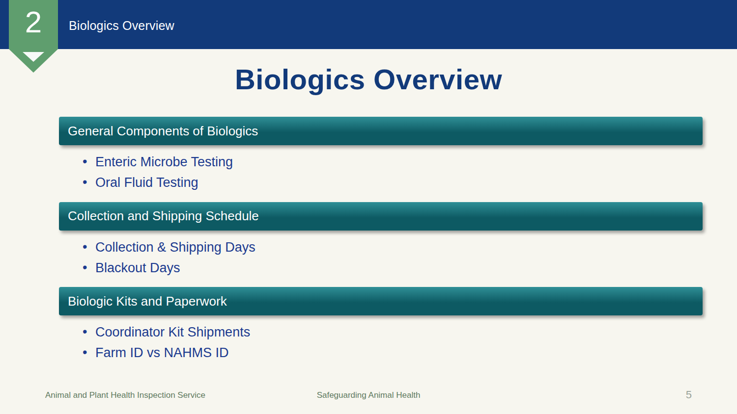Biologics Overview
2
Biologics Overview
General Components of Biologics
Enteric Microbe Testing
Oral Fluid Testing
Collection and Shipping Schedule
Collection & Shipping Days
Blackout Days
Biologic Kits and Paperwork
Coordinator Kit Shipments
Farm ID vs NAHMS ID
Animal and Plant Health Inspection Service
Safeguarding Animal Health
5